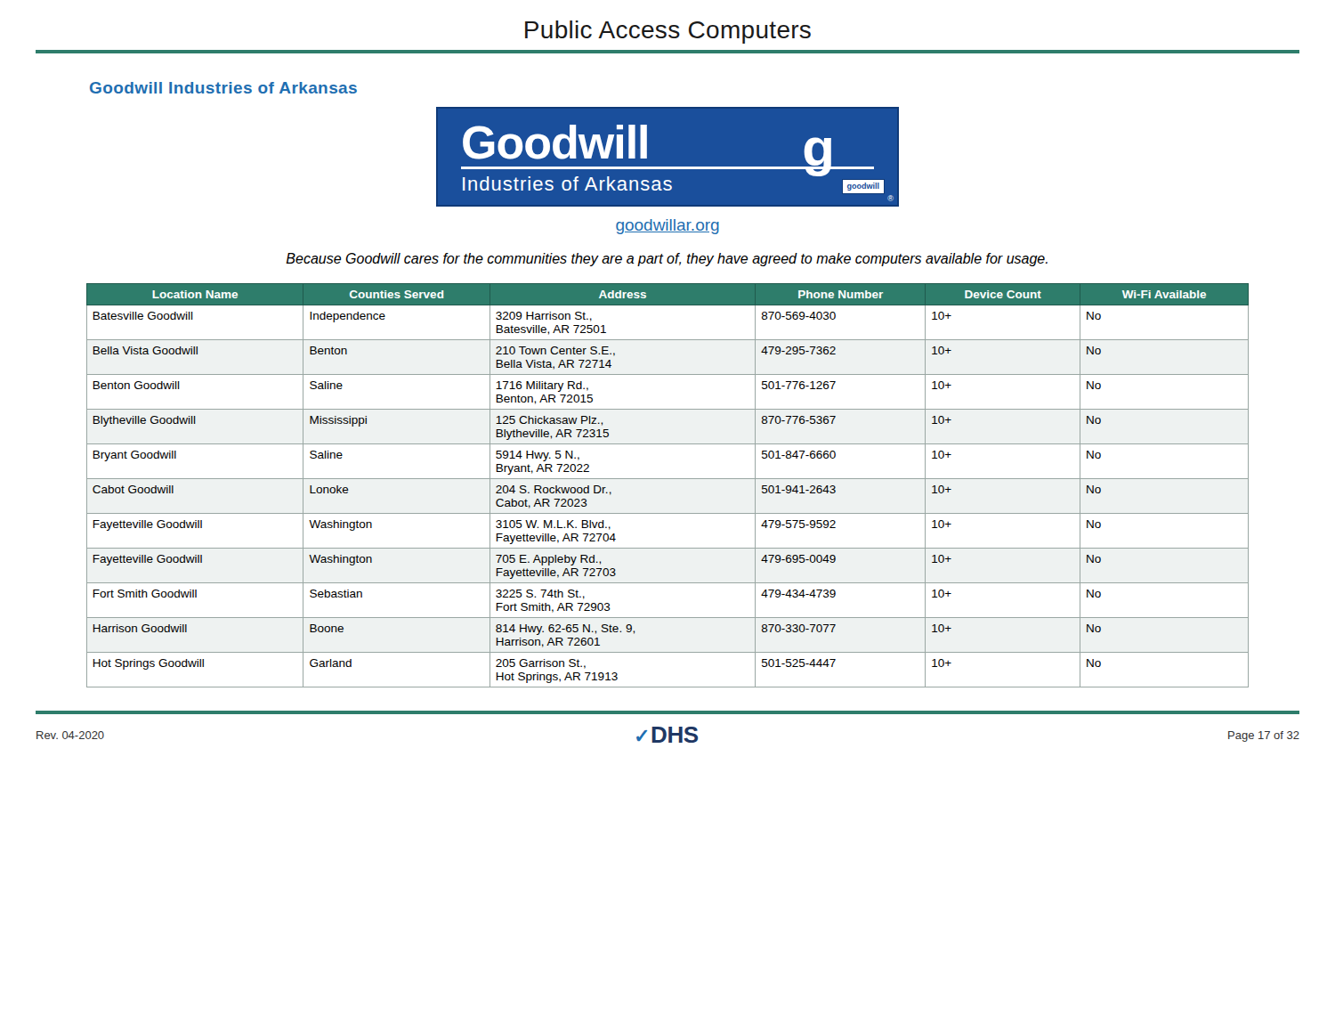Public Access Computers
Goodwill Industries of Arkansas
Goodwill
Industries of Arkansas
g
goodwill
®
goodwillar.org
Because Goodwill cares for the communities they are a part of, they have agreed to make computers available for usage.
| Location Name | Counties Served | Address | Phone Number | Device Count | Wi-Fi Available |
| --- | --- | --- | --- | --- | --- |
| Batesville Goodwill | Independence | 3209 Harrison St., Batesville, AR 72501 | 870-569-4030 | 10+ | No |
| Bella Vista Goodwill | Benton | 210 Town Center S.E., Bella Vista, AR 72714 | 479-295-7362 | 10+ | No |
| Benton Goodwill | Saline | 1716 Military Rd., Benton, AR 72015 | 501-776-1267 | 10+ | No |
| Blytheville Goodwill | Mississippi | 125 Chickasaw Plz., Blytheville, AR 72315 | 870-776-5367 | 10+ | No |
| Bryant Goodwill | Saline | 5914 Hwy. 5 N., Bryant, AR 72022 | 501-847-6660 | 10+ | No |
| Cabot Goodwill | Lonoke | 204 S. Rockwood Dr., Cabot, AR 72023 | 501-941-2643 | 10+ | No |
| Fayetteville Goodwill | Washington | 3105 W. M.L.K. Blvd., Fayetteville, AR 72704 | 479-575-9592 | 10+ | No |
| Fayetteville Goodwill | Washington | 705 E. Appleby Rd., Fayetteville, AR 72703 | 479-695-0049 | 10+ | No |
| Fort Smith Goodwill | Sebastian | 3225 S. 74th St., Fort Smith, AR 72903 | 479-434-4739 | 10+ | No |
| Harrison Goodwill | Boone | 814 Hwy. 62-65 N., Ste. 9, Harrison, AR 72601 | 870-330-7077 | 10+ | No |
| Hot Springs Goodwill | Garland | 205 Garrison St., Hot Springs, AR 71913 | 501-525-4447 | 10+ | No |
Rev. 04-2020 ✓DHS Page 17 of 32